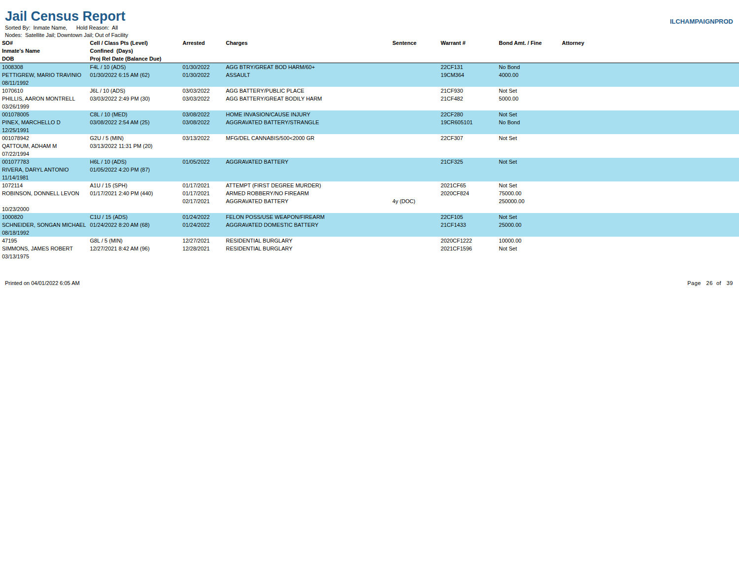ILCHAMPAIGNPROD
Jail Census Report
Sorted By: Inmate Name, Hold Reason: All
Nodes: Satellite Jail; Downtown Jail; Out of Facility
| SO# | Cell / Class Pts (Level) | Arrested | Charges | Sentence | Warrant # | Bond Amt. / Fine | Attorney |
| --- | --- | --- | --- | --- | --- | --- | --- |
| Inmate's Name | Confined (Days) | | | | | | |
| DOB | Proj Rel Date (Balance Due) | | | | | | |
| 1008308 | F4L / 10 (ADS) | 01/30/2022 | AGG BTRY/GREAT BOD HARM/60+ | | 22CF131 | No Bond | |
| PETTIGREW, MARIO TRAVINIO | 01/30/2022 6:15 AM (62) | 01/30/2022 | ASSAULT | | 19CM364 | 4000.00 | |
| 08/11/1992 | | | | | | | |
| 1070610 | J6L / 10 (ADS) | 03/03/2022 | AGG BATTERY/PUBLIC PLACE | | 21CF930 | Not Set | |
| PHILLIS, AARON MONTRELL | 03/03/2022 2:49 PM (30) | 03/03/2022 | AGG BATTERY/GREAT BODILY HARM | | 21CF482 | 5000.00 | |
| 03/26/1999 | | | | | | | |
| 001078005 | C8L / 10 (MED) | 03/08/2022 | HOME INVASION/CAUSE INJURY | | 22CF280 | Not Set | |
| PINEX, MARCHELLO D | 03/08/2022 2:54 AM (25) | 03/08/2022 | AGGRAVATED BATTERY/STRANGLE | | 19CR605101 | No Bond | |
| 12/25/1991 | | | | | | | |
| 001078942 | G2U / 5 (MIN) | 03/13/2022 | MFG/DEL CANNABIS/500<2000 GR | | 22CF307 | Not Set | |
| QATTOUM, ADHAM M | 03/13/2022 11:31 PM (20) | | | | | | |
| 07/22/1994 | | | | | | | |
| 001077783 | H6L / 10 (ADS) | 01/05/2022 | AGGRAVATED BATTERY | | 21CF325 | Not Set | |
| RIVERA, DARYL ANTONIO | 01/05/2022 4:20 PM (87) | | | | | | |
| 11/14/1981 | | | | | | | |
| 1072114 | A1U / 15 (SPH) | 01/17/2021 | ATTEMPT (FIRST DEGREE MURDER) | | 2021CF65 | Not Set | |
| ROBINSON, DONNELL LEVON | 01/17/2021 2:40 PM (440) | 01/17/2021 | ARMED ROBBERY/NO FIREARM | | 2020CF824 | 75000.00 | |
| | | 02/17/2021 | AGGRAVATED BATTERY | 4y (DOC) | | 250000.00 | |
| 10/23/2000 | | | | | | | |
| 1000820 | C1U / 15 (ADS) | 01/24/2022 | FELON POSS/USE WEAPON/FIREARM | | 22CF105 | Not Set | |
| SCHNEIDER, SONGAN MICHAEL | 01/24/2022 8:20 AM (68) | 01/24/2022 | AGGRAVATED DOMESTIC BATTERY | | 21CF1433 | 25000.00 | |
| 08/18/1992 | | | | | | | |
| 47195 | G8L / 5 (MIN) | 12/27/2021 | RESIDENTIAL BURGLARY | | 2020CF1222 | 10000.00 | |
| SIMMONS, JAMES ROBERT | 12/27/2021 8:42 AM (96) | 12/28/2021 | RESIDENTIAL BURGLARY | | 2021CF1596 | Not Set | |
| 03/13/1975 | | | | | | | |
Printed on 04/01/2022 6:05 AM
Page 26 of 39